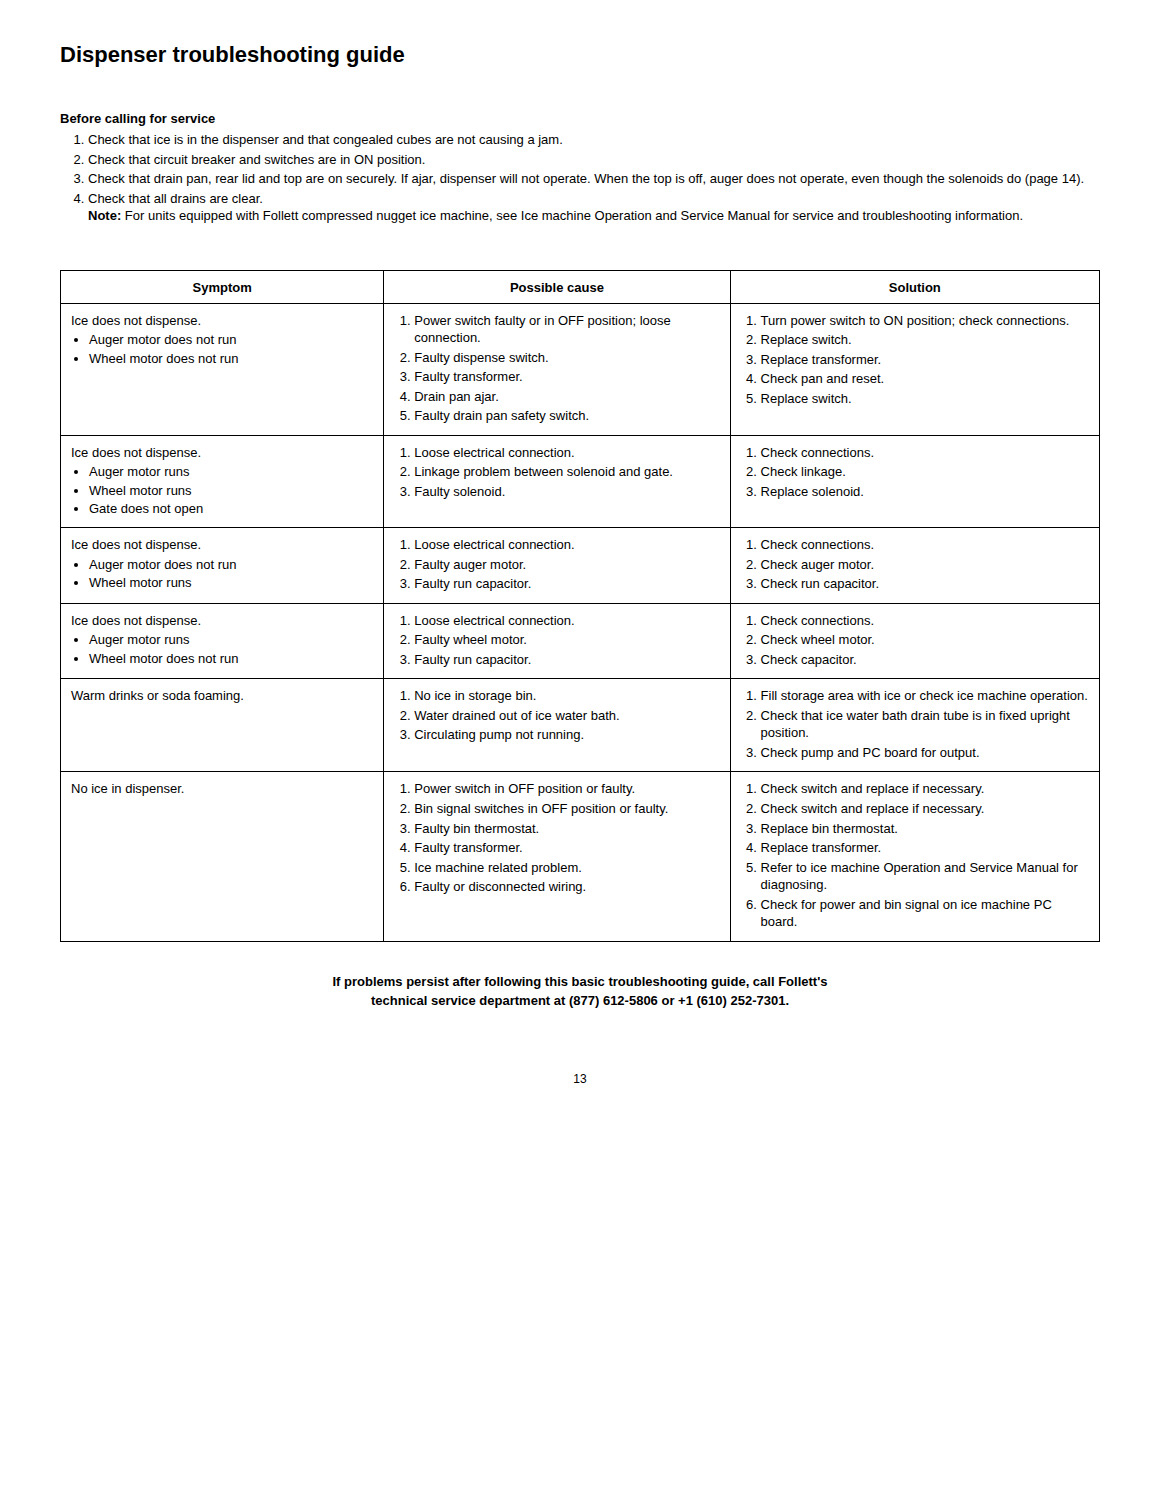Dispenser troubleshooting guide
Before calling for service
Check that ice is in the dispenser and that congealed cubes are not causing a jam.
Check that circuit breaker and switches are in ON position.
Check that drain pan, rear lid and top are on securely. If ajar, dispenser will not operate. When the top is off, auger does not operate, even though the solenoids do (page 14).
Check that all drains are clear.
Note: For units equipped with Follett compressed nugget ice machine, see Ice machine Operation and Service Manual for service and troubleshooting information.
| Symptom | Possible cause | Solution |
| --- | --- | --- |
| Ice does not dispense. Auger motor does not run Wheel motor does not run | Power switch faulty or in OFF position; loose connection. Faulty dispense switch. Faulty transformer. Drain pan ajar. Faulty drain pan safety switch. | Turn power switch to ON position; check connections. Replace switch. Replace transformer. Check pan and reset. Replace switch. |
| Ice does not dispense. Auger motor runs Wheel motor runs Gate does not open | Loose electrical connection. Linkage problem between solenoid and gate. Faulty solenoid. | Check connections. Check linkage. Replace solenoid. |
| Ice does not dispense. Auger motor does not run Wheel motor runs | Loose electrical connection. Faulty auger motor. Faulty run capacitor. | Check connections. Check auger motor. Check run capacitor. |
| Ice does not dispense. Auger motor runs Wheel motor does not run | Loose electrical connection. Faulty wheel motor. Faulty run capacitor. | Check connections. Check wheel motor. Check capacitor. |
| Warm drinks or soda foaming. | No ice in storage bin. Water drained out of ice water bath. Circulating pump not running. | Fill storage area with ice or check ice machine operation. Check that ice water bath drain tube is in fixed upright position. Check pump and PC board for output. |
| No ice in dispenser. | Power switch in OFF position or faulty. Bin signal switches in OFF position or faulty. Faulty bin thermostat. Faulty transformer. Ice machine related problem. Faulty or disconnected wiring. | Check switch and replace if necessary. Check switch and replace if necessary. Replace bin thermostat. Replace transformer. Refer to ice machine Operation and Service Manual for diagnosing. Check for power and bin signal on ice machine PC board. |
If problems persist after following this basic troubleshooting guide, call Follett's
technical service department at (877) 612-5806 or +1 (610) 252-7301.
13